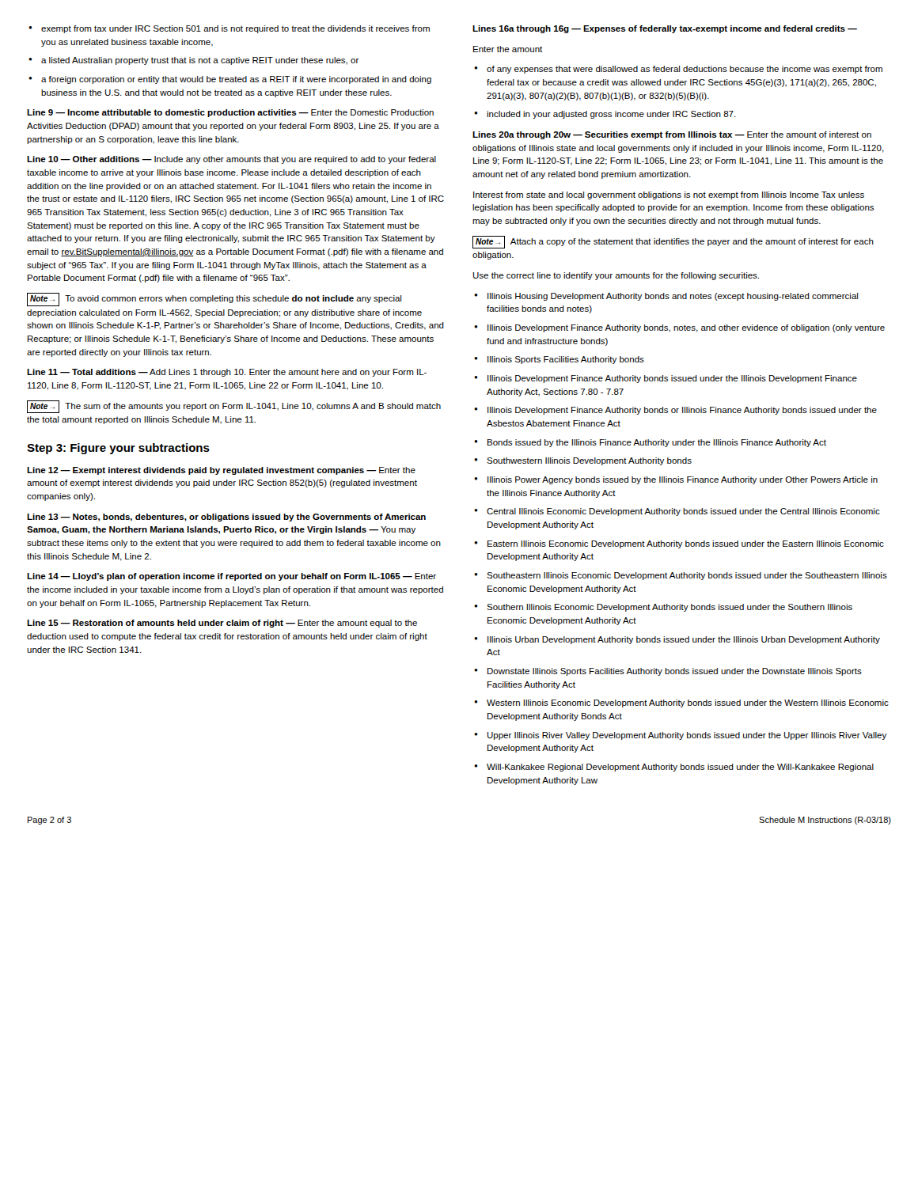exempt from tax under IRC Section 501 and is not required to treat the dividends it receives from you as unrelated business taxable income,
a listed Australian property trust that is not a captive REIT under these rules, or
a foreign corporation or entity that would be treated as a REIT if it were incorporated in and doing business in the U.S. and that would not be treated as a captive REIT under these rules.
Line 9 — Income attributable to domestic production activities — Enter the Domestic Production Activities Deduction (DPAD) amount that you reported on your federal Form 8903, Line 25. If you are a partnership or an S corporation, leave this line blank.
Line 10 — Other additions — Include any other amounts that you are required to add to your federal taxable income to arrive at your Illinois base income. Please include a detailed description of each addition on the line provided or on an attached statement. For IL-1041 filers who retain the income in the trust or estate and IL-1120 filers, IRC Section 965 net income (Section 965(a) amount, Line 1 of IRC 965 Transition Tax Statement, less Section 965(c) deduction, Line 3 of IRC 965 Transition Tax Statement) must be reported on this line. A copy of the IRC 965 Transition Tax Statement must be attached to your return. If you are filing electronically, submit the IRC 965 Transition Tax Statement by email to rev.BitSupplemental@illinois.gov as a Portable Document Format (.pdf) file with a filename and subject of “965 Tax”. If you are filing Form IL-1041 through MyTax Illinois, attach the Statement as a Portable Document Format (.pdf) file with a filename of “965 Tax”.
Note To avoid common errors when completing this schedule do not include any special depreciation calculated on Form IL-4562, Special Depreciation; or any distributive share of income shown on Illinois Schedule K-1-P, Partner’s or Shareholder’s Share of Income, Deductions, Credits, and Recapture; or Illinois Schedule K-1-T, Beneficiary’s Share of Income and Deductions. These amounts are reported directly on your Illinois tax return.
Line 11 — Total additions — Add Lines 1 through 10. Enter the amount here and on your Form IL-1120, Line 8, Form IL-1120-ST, Line 21, Form IL-1065, Line 22 or Form IL-1041, Line 10.
Note The sum of the amounts you report on Form IL-1041, Line 10, columns A and B should match the total amount reported on Illinois Schedule M, Line 11.
Step 3: Figure your subtractions
Line 12 — Exempt interest dividends paid by regulated investment companies — Enter the amount of exempt interest dividends you paid under IRC Section 852(b)(5) (regulated investment companies only).
Line 13 — Notes, bonds, debentures, or obligations issued by the Governments of American Samoa, Guam, the Northern Mariana Islands, Puerto Rico, or the Virgin Islands — You may subtract these items only to the extent that you were required to add them to federal taxable income on this Illinois Schedule M, Line 2.
Line 14 — Lloyd’s plan of operation income if reported on your behalf on Form IL-1065 — Enter the income included in your taxable income from a Lloyd’s plan of operation if that amount was reported on your behalf on Form IL-1065, Partnership Replacement Tax Return.
Line 15 — Restoration of amounts held under claim of right — Enter the amount equal to the deduction used to compute the federal tax credit for restoration of amounts held under claim of right under the IRC Section 1341.
Lines 16a through 16g — Expenses of federally tax-exempt income and federal credits —
Enter the amount
of any expenses that were disallowed as federal deductions because the income was exempt from federal tax or because a credit was allowed under IRC Sections 45G(e)(3), 171(a)(2), 265, 280C, 291(a)(3), 807(a)(2)(B), 807(b)(1)(B), or 832(b)(5)(B)(i).
included in your adjusted gross income under IRC Section 87.
Lines 20a through 20w — Securities exempt from Illinois tax — Enter the amount of interest on obligations of Illinois state and local governments only if included in your Illinois income, Form IL-1120, Line 9; Form IL-1120-ST, Line 22; Form IL-1065, Line 23; or Form IL-1041, Line 11. This amount is the amount net of any related bond premium amortization.
Interest from state and local government obligations is not exempt from Illinois Income Tax unless legislation has been specifically adopted to provide for an exemption. Income from these obligations may be subtracted only if you own the securities directly and not through mutual funds.
Note Attach a copy of the statement that identifies the payer and the amount of interest for each obligation.
Use the correct line to identify your amounts for the following securities.
Illinois Housing Development Authority bonds and notes (except housing-related commercial facilities bonds and notes)
Illinois Development Finance Authority bonds, notes, and other evidence of obligation (only venture fund and infrastructure bonds)
Illinois Sports Facilities Authority bonds
Illinois Development Finance Authority bonds issued under the Illinois Development Finance Authority Act, Sections 7.80 - 7.87
Illinois Development Finance Authority bonds or Illinois Finance Authority bonds issued under the Asbestos Abatement Finance Act
Bonds issued by the Illinois Finance Authority under the Illinois Finance Authority Act
Southwestern Illinois Development Authority bonds
Illinois Power Agency bonds issued by the Illinois Finance Authority under Other Powers Article in the Illinois Finance Authority Act
Central Illinois Economic Development Authority bonds issued under the Central Illinois Economic Development Authority Act
Eastern Illinois Economic Development Authority bonds issued under the Eastern Illinois Economic Development Authority Act
Southeastern Illinois Economic Development Authority bonds issued under the Southeastern Illinois Economic Development Authority Act
Southern Illinois Economic Development Authority bonds issued under the Southern Illinois Economic Development Authority Act
Illinois Urban Development Authority bonds issued under the Illinois Urban Development Authority Act
Downstate Illinois Sports Facilities Authority bonds issued under the Downstate Illinois Sports Facilities Authority Act
Western Illinois Economic Development Authority bonds issued under the Western Illinois Economic Development Authority Bonds Act
Upper Illinois River Valley Development Authority bonds issued under the Upper Illinois River Valley Development Authority Act
Will-Kankakee Regional Development Authority bonds issued under the Will-Kankakee Regional Development Authority Law
Page 2 of 3
Schedule M Instructions (R-03/18)